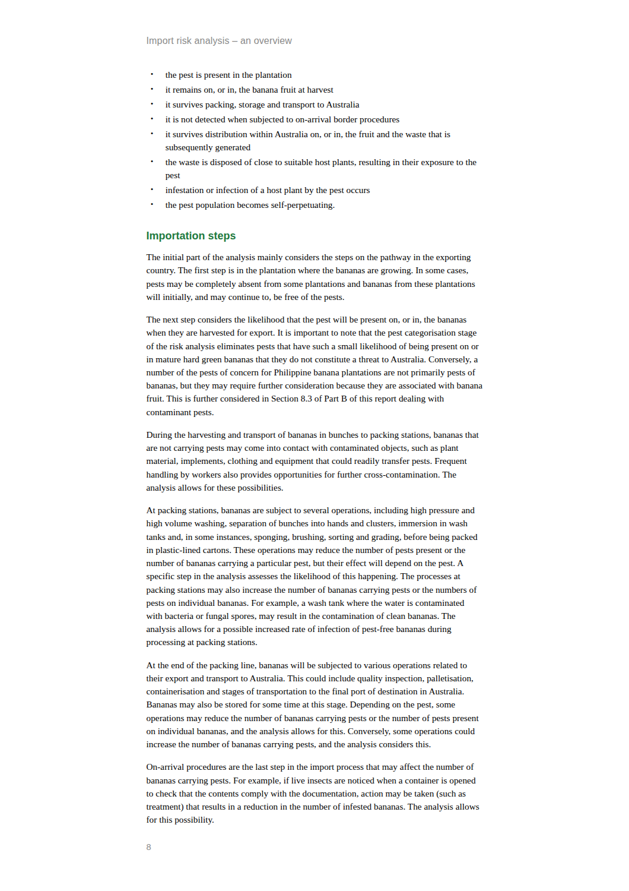Import risk analysis – an overview
the pest is present in the plantation
it remains on, or in, the banana fruit at harvest
it survives packing, storage and transport to Australia
it is not detected when subjected to on-arrival border procedures
it survives distribution within Australia on, or in, the fruit and the waste that is subsequently generated
the waste is disposed of close to suitable host plants, resulting in their exposure to the pest
infestation or infection of a host plant by the pest occurs
the pest population becomes self-perpetuating.
Importation steps
The initial part of the analysis mainly considers the steps on the pathway in the exporting country. The first step is in the plantation where the bananas are growing. In some cases, pests may be completely absent from some plantations and bananas from these plantations will initially, and may continue to, be free of the pests.
The next step considers the likelihood that the pest will be present on, or in, the bananas when they are harvested for export. It is important to note that the pest categorisation stage of the risk analysis eliminates pests that have such a small likelihood of being present on or in mature hard green bananas that they do not constitute a threat to Australia. Conversely, a number of the pests of concern for Philippine banana plantations are not primarily pests of bananas, but they may require further consideration because they are associated with banana fruit. This is further considered in Section 8.3 of Part B of this report dealing with contaminant pests.
During the harvesting and transport of bananas in bunches to packing stations, bananas that are not carrying pests may come into contact with contaminated objects, such as plant material, implements, clothing and equipment that could readily transfer pests. Frequent handling by workers also provides opportunities for further cross-contamination. The analysis allows for these possibilities.
At packing stations, bananas are subject to several operations, including high pressure and high volume washing, separation of bunches into hands and clusters, immersion in wash tanks and, in some instances, sponging, brushing, sorting and grading, before being packed in plastic-lined cartons. These operations may reduce the number of pests present or the number of bananas carrying a particular pest, but their effect will depend on the pest. A specific step in the analysis assesses the likelihood of this happening. The processes at packing stations may also increase the number of bananas carrying pests or the numbers of pests on individual bananas. For example, a wash tank where the water is contaminated with bacteria or fungal spores, may result in the contamination of clean bananas. The analysis allows for a possible increased rate of infection of pest-free bananas during processing at packing stations.
At the end of the packing line, bananas will be subjected to various operations related to their export and transport to Australia. This could include quality inspection, palletisation, containerisation and stages of transportation to the final port of destination in Australia. Bananas may also be stored for some time at this stage. Depending on the pest, some operations may reduce the number of bananas carrying pests or the number of pests present on individual bananas, and the analysis allows for this. Conversely, some operations could increase the number of bananas carrying pests, and the analysis considers this.
On-arrival procedures are the last step in the import process that may affect the number of bananas carrying pests. For example, if live insects are noticed when a container is opened to check that the contents comply with the documentation, action may be taken (such as treatment) that results in a reduction in the number of infested bananas. The analysis allows for this possibility.
8